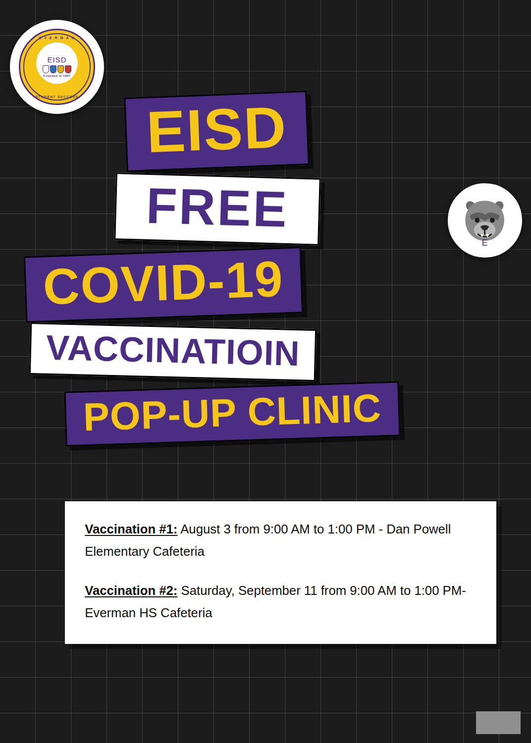E V E R M A N
EISD
Founded in 1907
STUDENT SUCCESS
®
E ®
EISD
FREE
COVID-19
VACCINATIOIN
POP-UP CLINIC
Vaccination #1: August 3 from 9:00 AM to 1:00 PM - Dan Powell Elementary Cafeteria
Vaccination #2: Saturday, September 11 from 9:00 AM to 1:00 PM- Everman HS Cafeteria